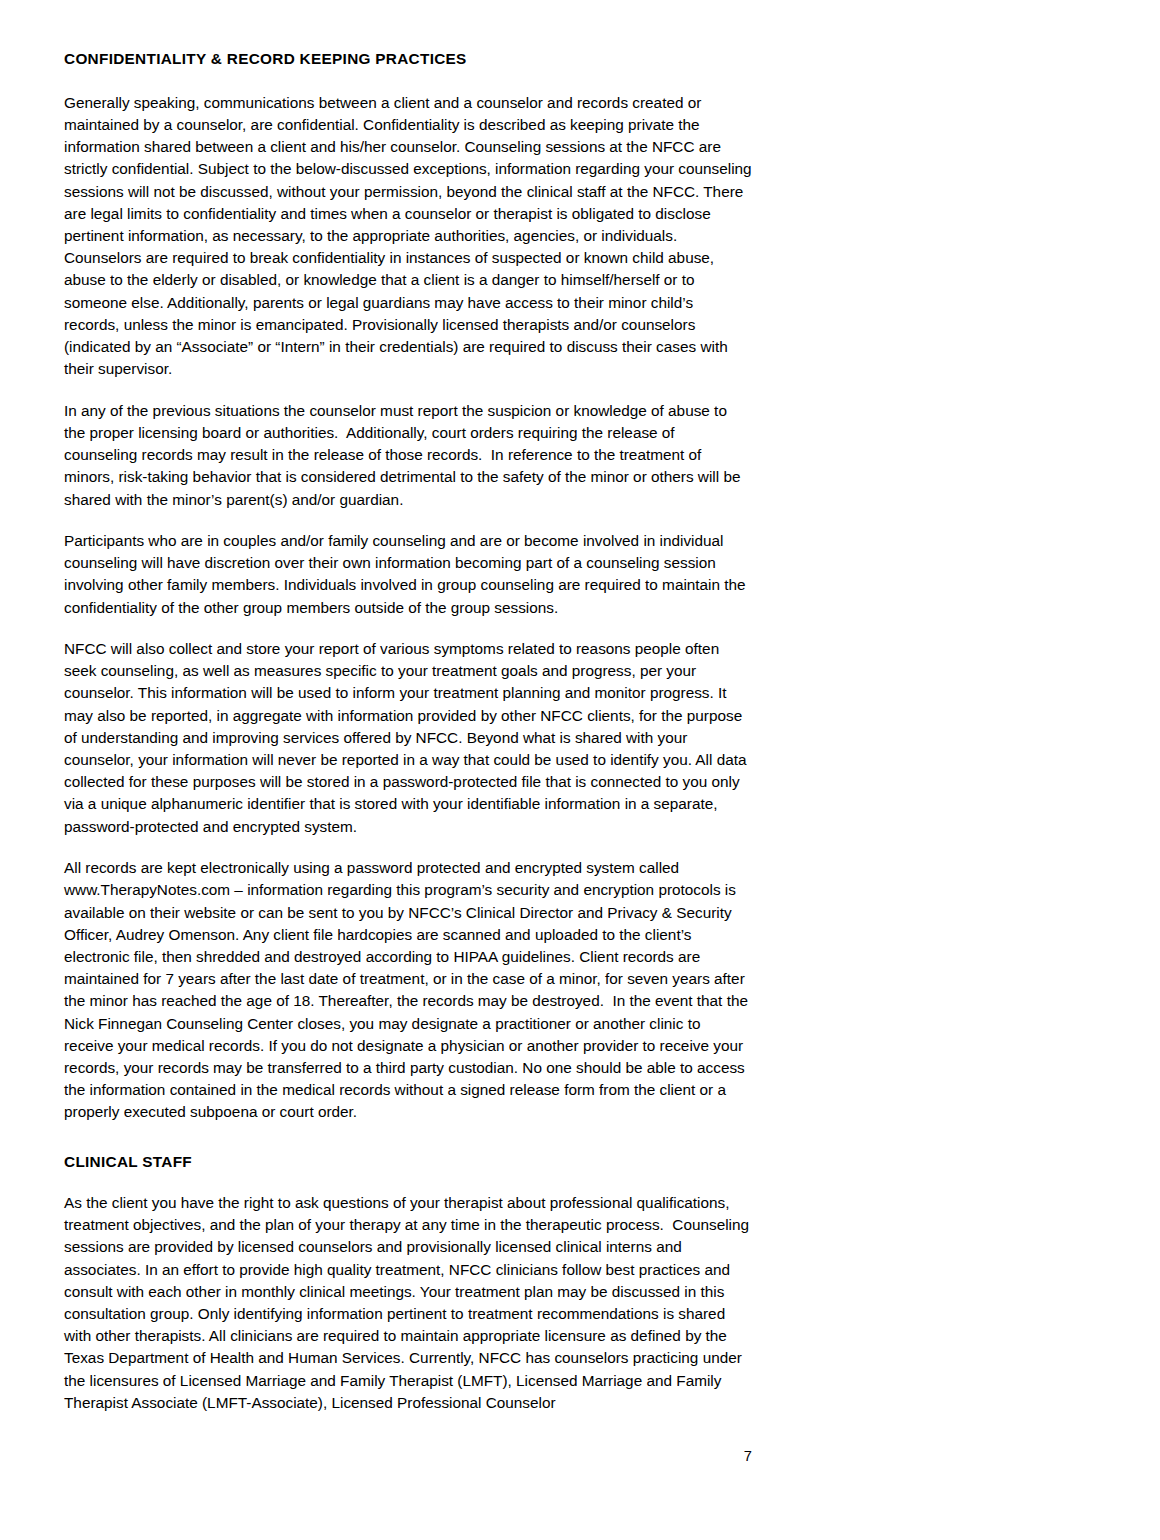Confidentiality & Record Keeping Practices
Generally speaking, communications between a client and a counselor and records created or maintained by a counselor, are confidential. Confidentiality is described as keeping private the information shared between a client and his/her counselor. Counseling sessions at the NFCC are strictly confidential. Subject to the below-discussed exceptions, information regarding your counseling sessions will not be discussed, without your permission, beyond the clinical staff at the NFCC. There are legal limits to confidentiality and times when a counselor or therapist is obligated to disclose pertinent information, as necessary, to the appropriate authorities, agencies, or individuals. Counselors are required to break confidentiality in instances of suspected or known child abuse, abuse to the elderly or disabled, or knowledge that a client is a danger to himself/herself or to someone else. Additionally, parents or legal guardians may have access to their minor child’s records, unless the minor is emancipated. Provisionally licensed therapists and/or counselors (indicated by an “Associate” or “Intern” in their credentials) are required to discuss their cases with their supervisor.
In any of the previous situations the counselor must report the suspicion or knowledge of abuse to the proper licensing board or authorities. Additionally, court orders requiring the release of counseling records may result in the release of those records. In reference to the treatment of minors, risk-taking behavior that is considered detrimental to the safety of the minor or others will be shared with the minor’s parent(s) and/or guardian.
Participants who are in couples and/or family counseling and are or become involved in individual counseling will have discretion over their own information becoming part of a counseling session involving other family members. Individuals involved in group counseling are required to maintain the confidentiality of the other group members outside of the group sessions.
NFCC will also collect and store your report of various symptoms related to reasons people often seek counseling, as well as measures specific to your treatment goals and progress, per your counselor. This information will be used to inform your treatment planning and monitor progress. It may also be reported, in aggregate with information provided by other NFCC clients, for the purpose of understanding and improving services offered by NFCC. Beyond what is shared with your counselor, your information will never be reported in a way that could be used to identify you. All data collected for these purposes will be stored in a password-protected file that is connected to you only via a unique alphanumeric identifier that is stored with your identifiable information in a separate, password-protected and encrypted system.
All records are kept electronically using a password protected and encrypted system called www.TherapyNotes.com – information regarding this program’s security and encryption protocols is available on their website or can be sent to you by NFCC’s Clinical Director and Privacy & Security Officer, Audrey Omenson. Any client file hardcopies are scanned and uploaded to the client’s electronic file, then shredded and destroyed according to HIPAA guidelines. Client records are maintained for 7 years after the last date of treatment, or in the case of a minor, for seven years after the minor has reached the age of 18. Thereafter, the records may be destroyed. In the event that the Nick Finnegan Counseling Center closes, you may designate a practitioner or another clinic to receive your medical records. If you do not designate a physician or another provider to receive your records, your records may be transferred to a third party custodian. No one should be able to access the information contained in the medical records without a signed release form from the client or a properly executed subpoena or court order.
Clinical Staff
As the client you have the right to ask questions of your therapist about professional qualifications, treatment objectives, and the plan of your therapy at any time in the therapeutic process. Counseling sessions are provided by licensed counselors and provisionally licensed clinical interns and associates. In an effort to provide high quality treatment, NFCC clinicians follow best practices and consult with each other in monthly clinical meetings. Your treatment plan may be discussed in this consultation group. Only identifying information pertinent to treatment recommendations is shared with other therapists. All clinicians are required to maintain appropriate licensure as defined by the Texas Department of Health and Human Services. Currently, NFCC has counselors practicing under the licensures of Licensed Marriage and Family Therapist (LMFT), Licensed Marriage and Family Therapist Associate (LMFT-Associate), Licensed Professional Counselor
7